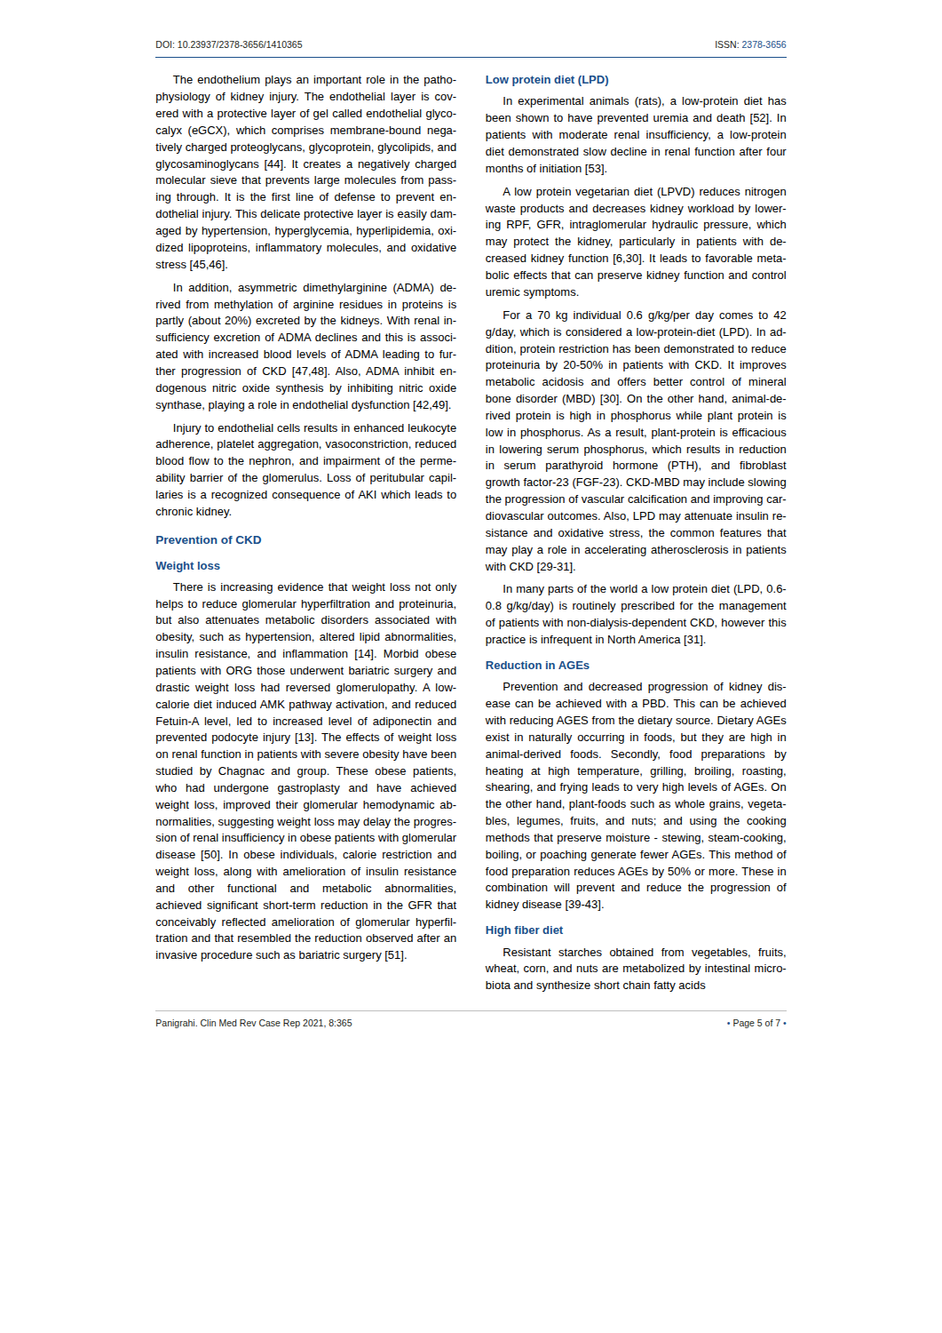DOI: 10.23937/2378-3656/1410365
ISSN: 2378-3656
The endothelium plays an important role in the pathophysiology of kidney injury. The endothelial layer is covered with a protective layer of gel called endothelial glycocalyx (eGCX), which comprises membrane-bound negatively charged proteoglycans, glycoprotein, glycolipids, and glycosaminoglycans [44]. It creates a negatively charged molecular sieve that prevents large molecules from passing through. It is the first line of defense to prevent endothelial injury. This delicate protective layer is easily damaged by hypertension, hyperglycemia, hyperlipidemia, oxidized lipoproteins, inflammatory molecules, and oxidative stress [45,46].
In addition, asymmetric dimethylarginine (ADMA) derived from methylation of arginine residues in proteins is partly (about 20%) excreted by the kidneys. With renal insufficiency excretion of ADMA declines and this is associated with increased blood levels of ADMA leading to further progression of CKD [47,48]. Also, ADMA inhibit endogenous nitric oxide synthesis by inhibiting nitric oxide synthase, playing a role in endothelial dysfunction [42,49].
Injury to endothelial cells results in enhanced leukocyte adherence, platelet aggregation, vasoconstriction, reduced blood flow to the nephron, and impairment of the permeability barrier of the glomerulus. Loss of peritubular capillaries is a recognized consequence of AKI which leads to chronic kidney.
Prevention of CKD
Weight loss
There is increasing evidence that weight loss not only helps to reduce glomerular hyperfiltration and proteinuria, but also attenuates metabolic disorders associated with obesity, such as hypertension, altered lipid abnormalities, insulin resistance, and inflammation [14]. Morbid obese patients with ORG those underwent bariatric surgery and drastic weight loss had reversed glomerulopathy. A low-calorie diet induced AMK pathway activation, and reduced Fetuin-A level, led to increased level of adiponectin and prevented podocyte injury [13]. The effects of weight loss on renal function in patients with severe obesity have been studied by Chagnac and group. These obese patients, who had undergone gastroplasty and have achieved weight loss, improved their glomerular hemodynamic abnormalities, suggesting weight loss may delay the progression of renal insufficiency in obese patients with glomerular disease [50]. In obese individuals, calorie restriction and weight loss, along with amelioration of insulin resistance and other functional and metabolic abnormalities, achieved significant short-term reduction in the GFR that conceivably reflected amelioration of glomerular hyperfiltration and that resembled the reduction observed after an invasive procedure such as bariatric surgery [51].
Low protein diet (LPD)
In experimental animals (rats), a low-protein diet has been shown to have prevented uremia and death [52]. In patients with moderate renal insufficiency, a low-protein diet demonstrated slow decline in renal function after four months of initiation [53].
A low protein vegetarian diet (LPVD) reduces nitrogen waste products and decreases kidney workload by lowering RPF, GFR, intraglomerular hydraulic pressure, which may protect the kidney, particularly in patients with decreased kidney function [6,30]. It leads to favorable metabolic effects that can preserve kidney function and control uremic symptoms.
For a 70 kg individual 0.6 g/kg/per day comes to 42 g/day, which is considered a low-protein-diet (LPD). In addition, protein restriction has been demonstrated to reduce proteinuria by 20-50% in patients with CKD. It improves metabolic acidosis and offers better control of mineral bone disorder (MBD) [30]. On the other hand, animal-derived protein is high in phosphorus while plant protein is low in phosphorus. As a result, plant-protein is efficacious in lowering serum phosphorus, which results in reduction in serum parathyroid hormone (PTH), and fibroblast growth factor-23 (FGF-23). CKD-MBD may include slowing the progression of vascular calcification and improving cardiovascular outcomes. Also, LPD may attenuate insulin resistance and oxidative stress, the common features that may play a role in accelerating atherosclerosis in patients with CKD [29-31].
In many parts of the world a low protein diet (LPD, 0.6-0.8 g/kg/day) is routinely prescribed for the management of patients with non-dialysis-dependent CKD, however this practice is infrequent in North America [31].
Reduction in AGEs
Prevention and decreased progression of kidney disease can be achieved with a PBD. This can be achieved with reducing AGES from the dietary source. Dietary AGEs exist in naturally occurring in foods, but they are high in animal-derived foods. Secondly, food preparations by heating at high temperature, grilling, broiling, roasting, shearing, and frying leads to very high levels of AGEs. On the other hand, plant-foods such as whole grains, vegetables, legumes, fruits, and nuts; and using the cooking methods that preserve moisture - stewing, steam-cooking, boiling, or poaching generate fewer AGEs. This method of food preparation reduces AGEs by 50% or more. These in combination will prevent and reduce the progression of kidney disease [39-43].
High fiber diet
Resistant starches obtained from vegetables, fruits, wheat, corn, and nuts are metabolized by intestinal microbiota and synthesize short chain fatty acids
Panigrahi. Clin Med Rev Case Rep 2021, 8:365
• Page 5 of 7 •